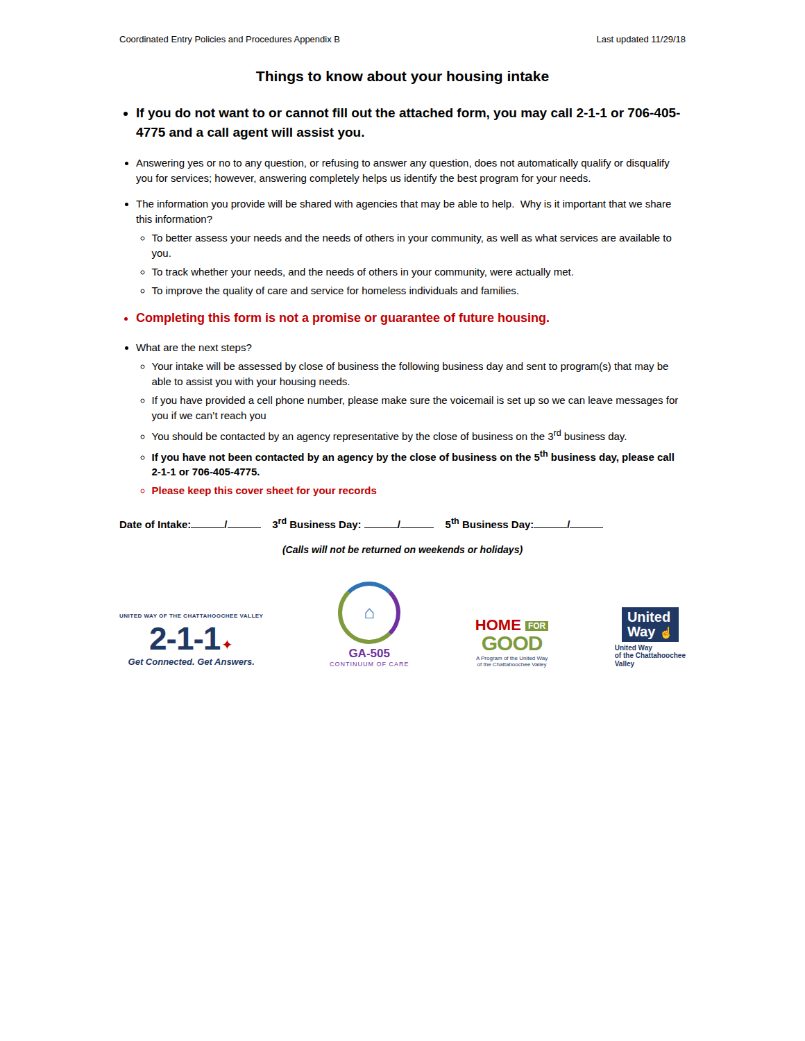Coordinated Entry Policies and Procedures Appendix B Last updated 11/29/18
Things to know about your housing intake
If you do not want to or cannot fill out the attached form, you may call 2-1-1 or 706-405-4775 and a call agent will assist you.
Answering yes or no to any question, or refusing to answer any question, does not automatically qualify or disqualify you for services; however, answering completely helps us identify the best program for your needs.
The information you provide will be shared with agencies that may be able to help. Why is it important that we share this information?
To better assess your needs and the needs of others in your community, as well as what services are available to you.
To track whether your needs, and the needs of others in your community, were actually met.
To improve the quality of care and service for homeless individuals and families.
Completing this form is not a promise or guarantee of future housing.
What are the next steps?
Your intake will be assessed by close of business the following business day and sent to program(s) that may be able to assist you with your housing needs.
If you have provided a cell phone number, please make sure the voicemail is set up so we can leave messages for you if we can’t reach you
You should be contacted by an agency representative by the close of business on the 3rd business day.
If you have not been contacted by an agency by the close of business on the 5th business day, please call 2-1-1 or 706-405-4775.
Please keep this cover sheet for your records
Date of Intake: / 3rd Business Day: / 5th Business Day: /
(Calls will not be returned on weekends or holidays)
UNITED WAY OF THE CHATTAHOOCHEE VALLEY
2-1-1✦
Get Connected. Get Answers.
⌂
GA-505
CONTINUUM OF CARE
HOME FOR
GOOD
A Program of the United Way
of the Chattahoochee Valley
United
Way ☝
United Way
of the Chattahoochee
Valley